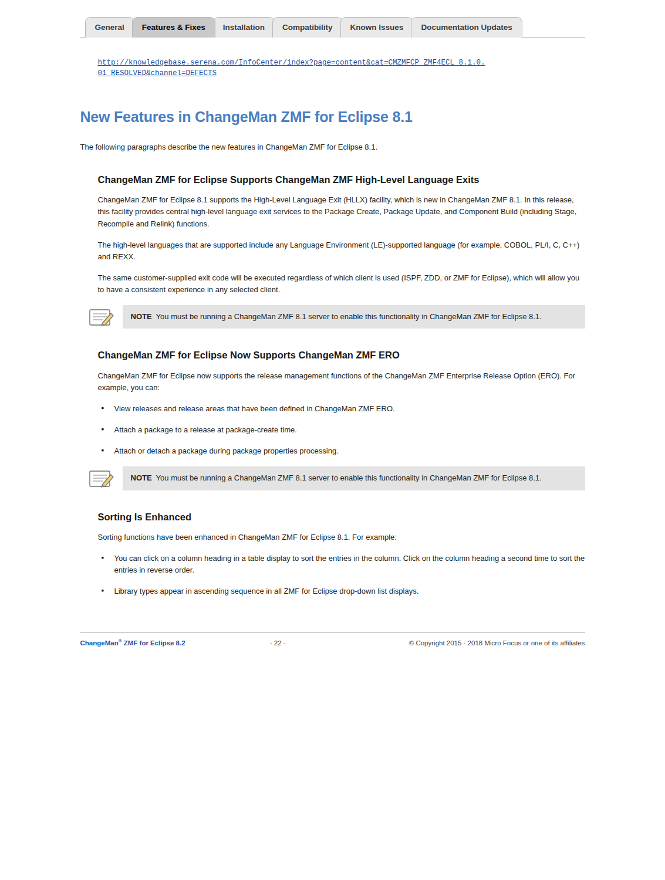General Features & Fixes Installation Compatibility Known Issues Documentation Updates
http://knowledgebase.serena.com/InfoCenter/index?page=content&cat=CMZMFCP_ZMF4ECL_8.1.0.
01_RESOLVED&channel=DEFECTS
New Features in ChangeMan ZMF for Eclipse 8.1
The following paragraphs describe the new features in ChangeMan ZMF for Eclipse 8.1.
ChangeMan ZMF for Eclipse Supports ChangeMan ZMF High-Level Language Exits
ChangeMan ZMF for Eclipse 8.1 supports the High-Level Language Exit (HLLX) facility, which is new in ChangeMan ZMF 8.1. In this release, this facility provides central high-level language exit services to the Package Create, Package Update, and Component Build (including Stage, Recompile and Relink) functions.
The high-level languages that are supported include any Language Environment (LE)-supported language (for example, COBOL, PL/I, C, C++) and REXX.
The same customer-supplied exit code will be executed regardless of which client is used (ISPF, ZDD, or ZMF for Eclipse), which will allow you to have a consistent experience in any selected client.
NOTE You must be running a ChangeMan ZMF 8.1 server to enable this functionality in ChangeMan ZMF for Eclipse 8.1.
ChangeMan ZMF for Eclipse Now Supports ChangeMan ZMF ERO
ChangeMan ZMF for Eclipse now supports the release management functions of the ChangeMan ZMF Enterprise Release Option (ERO). For example, you can:
View releases and release areas that have been defined in ChangeMan ZMF ERO.
Attach a package to a release at package-create time.
Attach or detach a package during package properties processing.
NOTE You must be running a ChangeMan ZMF 8.1 server to enable this functionality in ChangeMan ZMF for Eclipse 8.1.
Sorting Is Enhanced
Sorting functions have been enhanced in ChangeMan ZMF for Eclipse 8.1. For example:
You can click on a column heading in a table display to sort the entries in the column. Click on the column heading a second time to sort the entries in reverse order.
Library types appear in ascending sequence in all ZMF for Eclipse drop-down list displays.
ChangeMan® ZMF for Eclipse 8.2
- 22 -
© Copyright 2015 - 2018 Micro Focus or one of its affiliates